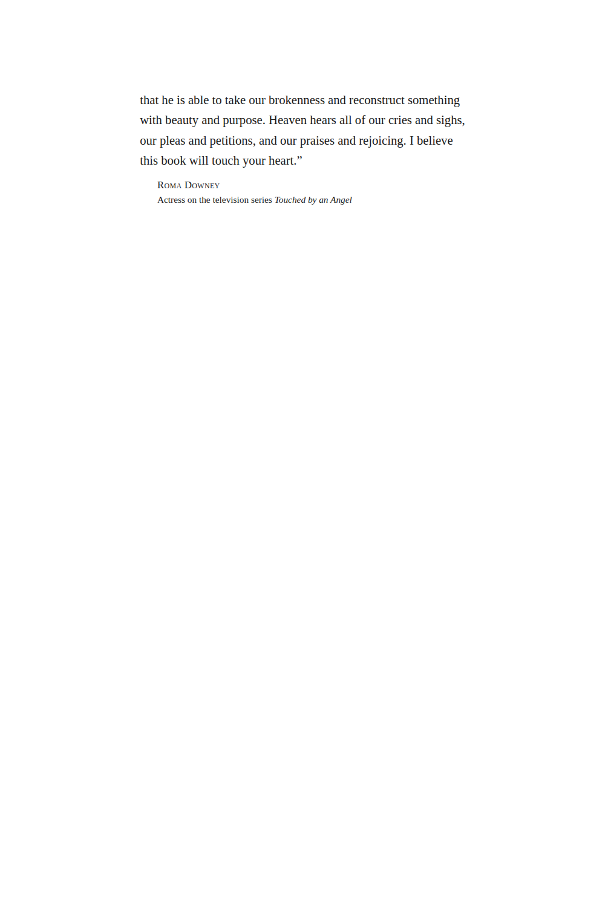that he is able to take our brokenness and reconstruct something with beauty and purpose. Heaven hears all of our cries and sighs, our pleas and petitions, and our praises and rejoicing. I believe this book will touch your heart.”
Roma Downey
Actress on the television series Touched by an Angel